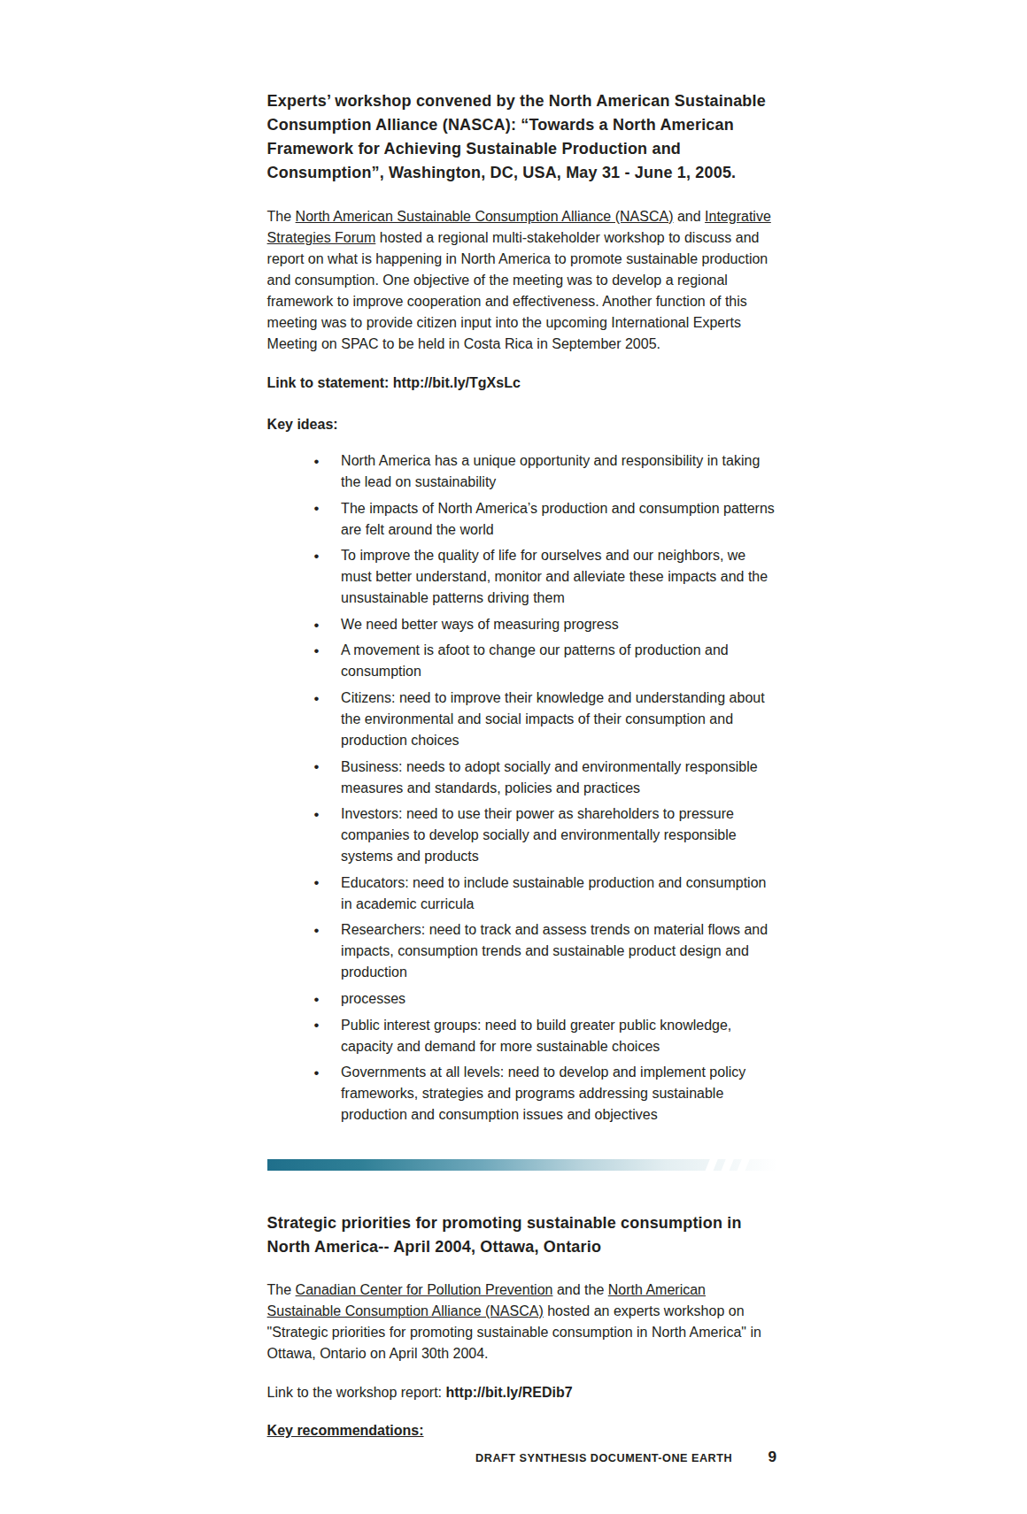Experts’ workshop convened by the North American Sustainable Consumption Alliance (NASCA): “Towards a North American Framework for Achieving Sustainable Production and Consumption”, Washington, DC, USA, May 31 - June 1, 2005.
The North American Sustainable Consumption Alliance (NASCA) and Integrative Strategies Forum hosted a regional multi-stakeholder workshop to discuss and report on what is happening in North America to promote sustainable production and consumption. One objective of the meeting was to develop a regional framework to improve cooperation and effectiveness. Another function of this meeting was to provide citizen input into the upcoming International Experts Meeting on SPAC to be held in Costa Rica in September 2005.
Link to statement: http://bit.ly/TgXsLc
Key ideas:
North America has a unique opportunity and responsibility in taking the lead on sustainability
The impacts of North America’s production and consumption patterns are felt around the world
To improve the quality of life for ourselves and our neighbors, we must better understand, monitor and alleviate these impacts and the unsustainable patterns driving them
We need better ways of measuring progress
A movement is afoot to change our patterns of production and consumption
Citizens: need to improve their knowledge and understanding about the environmental and social impacts of their consumption and production choices
Business: needs to adopt socially and environmentally responsible measures and standards, policies and practices
Investors: need to use their power as shareholders to pressure companies to develop socially and environmentally responsible systems and products
Educators: need to include sustainable production and consumption in academic curricula
Researchers: need to track and assess trends on material flows and impacts, consumption trends and sustainable product design and production
processes
Public interest groups: need to build greater public knowledge, capacity and demand for more sustainable choices
Governments at all levels: need to develop and implement policy frameworks, strategies and programs addressing sustainable production and consumption issues and objectives
Strategic priorities for promoting sustainable consumption in North America-- April 2004, Ottawa, Ontario
The Canadian Center for Pollution Prevention and the North American Sustainable Consumption Alliance (NASCA) hosted an experts workshop on "Strategic priorities for promoting sustainable consumption in North America" in Ottawa, Ontario on April 30th 2004.
Link to the workshop report: http://bit.ly/REDib7
Key recommendations:
DRAFT SYNTHESIS DOCUMENT-ONE EARTH 9